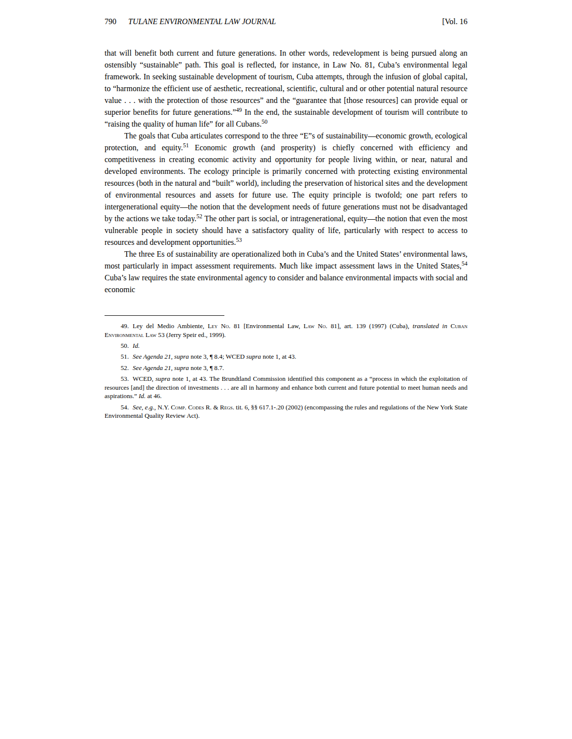790 TULANE ENVIRONMENTAL LAW JOURNAL[Vol. 16
that will benefit both current and future generations. In other words, redevelopment is being pursued along an ostensibly “sustainable” path. This goal is reflected, for instance, in Law No. 81, Cuba’s environmental legal framework. In seeking sustainable development of tourism, Cuba attempts, through the infusion of global capital, to “harmonize the efficient use of aesthetic, recreational, scientific, cultural and or other potential natural resource value . . . with the protection of those resources” and the “guarantee that [those resources] can provide equal or superior benefits for future generations.”49 In the end, the sustainable development of tourism will contribute to “raising the quality of human life” for all Cubans.50
The goals that Cuba articulates correspond to the three “E”s of sustainability—economic growth, ecological protection, and equity.51 Economic growth (and prosperity) is chiefly concerned with efficiency and competitiveness in creating economic activity and opportunity for people living within, or near, natural and developed environments. The ecology principle is primarily concerned with protecting existing environmental resources (both in the natural and “built” world), including the preservation of historical sites and the development of environmental resources and assets for future use. The equity principle is twofold; one part refers to intergenerational equity—the notion that the development needs of future generations must not be disadvantaged by the actions we take today.52 The other part is social, or intragenerational, equity—the notion that even the most vulnerable people in society should have a satisfactory quality of life, particularly with respect to access to resources and development opportunities.53
The three Es of sustainability are operationalized both in Cuba’s and the United States’ environmental laws, most particularly in impact assessment requirements. Much like impact assessment laws in the United States,54 Cuba’s law requires the state environmental agency to consider and balance environmental impacts with social and economic
49. Ley del Medio Ambiente, Ley No. 81 [Environmental Law, Law No. 81], art. 139 (1997) (Cuba), translated in Cuban Environmental Law 53 (Jerry Speir ed., 1999).
50. Id.
51. See Agenda 21, supra note 3, ¶ 8.4; WCED supra note 1, at 43.
52. See Agenda 21, supra note 3, ¶ 8.7.
53. WCED, supra note 1, at 43. The Brundtland Commission identified this component as a “process in which the exploitation of resources [and] the direction of investments . . . are all in harmony and enhance both current and future potential to meet human needs and aspirations.” Id. at 46.
54. See, e.g., N.Y. Comp. Codes R. & Regs. tit. 6, §§ 617.1-.20 (2002) (encompassing the rules and regulations of the New York State Environmental Quality Review Act).